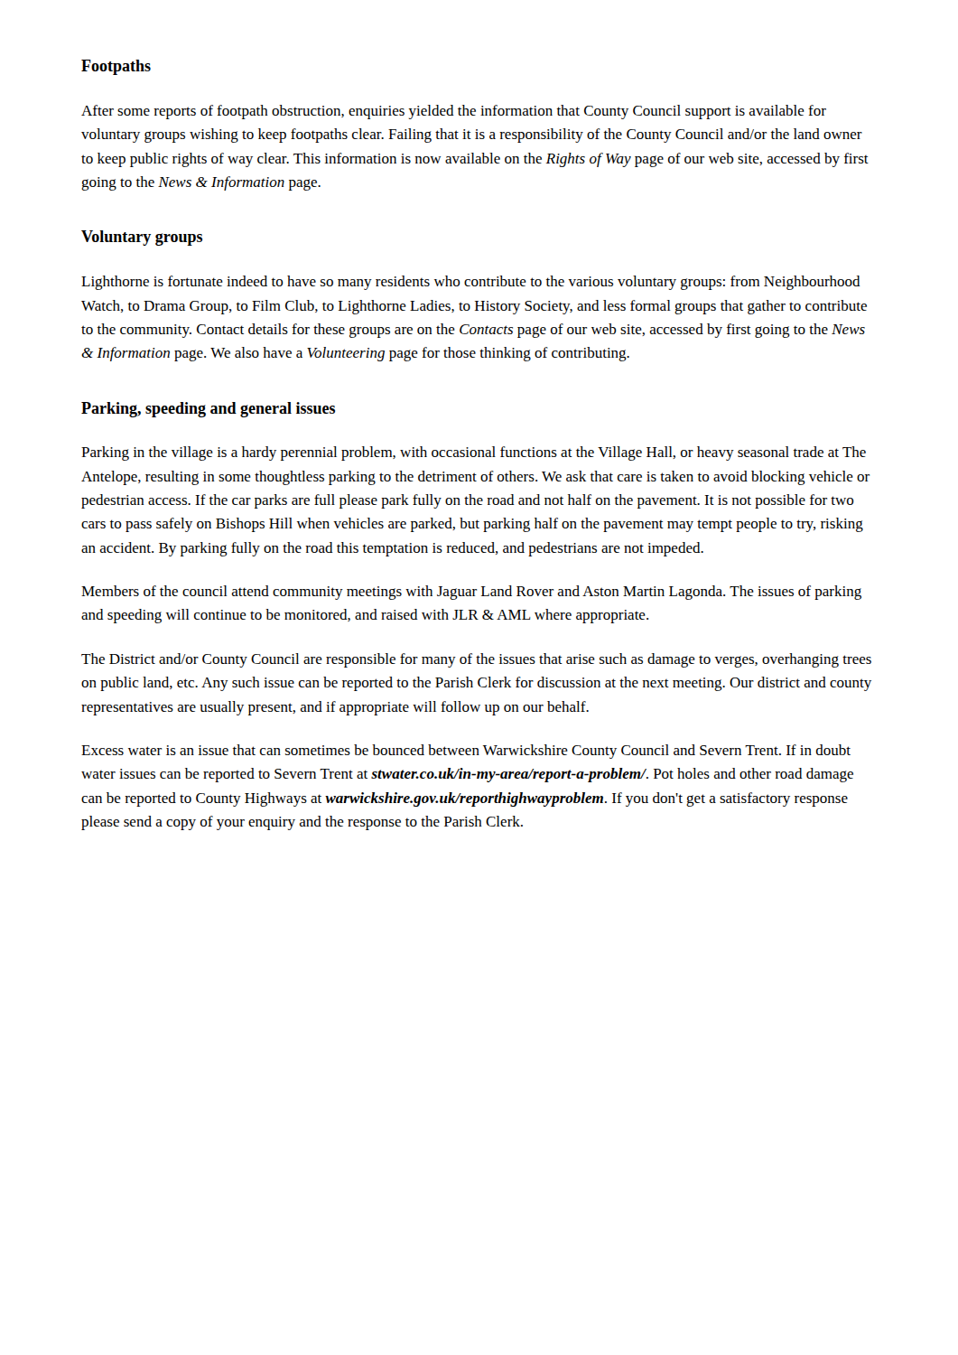Footpaths
After some reports of footpath obstruction, enquiries yielded the information that County Council support is available for voluntary groups wishing to keep footpaths clear. Failing that it is a responsibility of the County Council and/or the land owner to keep public rights of way clear. This information is now available on the Rights of Way page of our web site, accessed by first going to the News & Information page.
Voluntary groups
Lighthorne is fortunate indeed to have so many residents who contribute to the various voluntary groups: from Neighbourhood Watch, to Drama Group, to Film Club, to Lighthorne Ladies, to History Society, and less formal groups that gather to contribute to the community. Contact details for these groups are on the Contacts page of our web site, accessed by first going to the News & Information page. We also have a Volunteering page for those thinking of contributing.
Parking, speeding and general issues
Parking in the village is a hardy perennial problem, with occasional functions at the Village Hall, or heavy seasonal trade at The Antelope, resulting in some thoughtless parking to the detriment of others. We ask that care is taken to avoid blocking vehicle or pedestrian access. If the car parks are full please park fully on the road and not half on the pavement. It is not possible for two cars to pass safely on Bishops Hill when vehicles are parked, but parking half on the pavement may tempt people to try, risking an accident. By parking fully on the road this temptation is reduced, and pedestrians are not impeded.
Members of the council attend community meetings with Jaguar Land Rover and Aston Martin Lagonda. The issues of parking and speeding will continue to be monitored, and raised with JLR & AML where appropriate.
The District and/or County Council are responsible for many of the issues that arise such as damage to verges, overhanging trees on public land, etc. Any such issue can be reported to the Parish Clerk for discussion at the next meeting. Our district and county representatives are usually present, and if appropriate will follow up on our behalf.
Excess water is an issue that can sometimes be bounced between Warwickshire County Council and Severn Trent. If in doubt water issues can be reported to Severn Trent at stwater.co.uk/in-my-area/report-a-problem/. Pot holes and other road damage can be reported to County Highways at warwickshire.gov.uk/reporthighwayproblem. If you don't get a satisfactory response please send a copy of your enquiry and the response to the Parish Clerk.